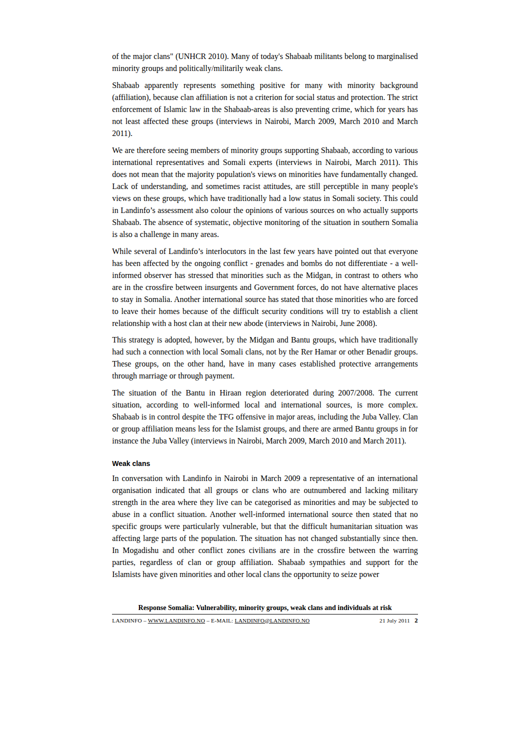of the major clans" (UNHCR 2010). Many of today's Shabaab militants belong to marginalised minority groups and politically/militarily weak clans.
Shabaab apparently represents something positive for many with minority background (affiliation), because clan affiliation is not a criterion for social status and protection. The strict enforcement of Islamic law in the Shabaab-areas is also preventing crime, which for years has not least affected these groups (interviews in Nairobi, March 2009, March 2010 and March 2011).
We are therefore seeing members of minority groups supporting Shabaab, according to various international representatives and Somali experts (interviews in Nairobi, March 2011). This does not mean that the majority population's views on minorities have fundamentally changed. Lack of understanding, and sometimes racist attitudes, are still perceptible in many people's views on these groups, which have traditionally had a low status in Somali society. This could in Landinfo’s assessment also colour the opinions of various sources on who actually supports Shabaab. The absence of systematic, objective monitoring of the situation in southern Somalia is also a challenge in many areas.
While several of Landinfo’s interlocutors in the last few years have pointed out that everyone has been affected by the ongoing conflict - grenades and bombs do not differentiate - a well-informed observer has stressed that minorities such as the Midgan, in contrast to others who are in the crossfire between insurgents and Government forces, do not have alternative places to stay in Somalia. Another international source has stated that those minorities who are forced to leave their homes because of the difficult security conditions will try to establish a client relationship with a host clan at their new abode (interviews in Nairobi, June 2008).
This strategy is adopted, however, by the Midgan and Bantu groups, which have traditionally had such a connection with local Somali clans, not by the Rer Hamar or other Benadir groups. These groups, on the other hand, have in many cases established protective arrangements through marriage or through payment.
The situation of the Bantu in Hiraan region deteriorated during 2007/2008. The current situation, according to well-informed local and international sources, is more complex. Shabaab is in control despite the TFG offensive in major areas, including the Juba Valley. Clan or group affiliation means less for the Islamist groups, and there are armed Bantu groups in for instance the Juba Valley (interviews in Nairobi, March 2009, March 2010 and March 2011).
Weak clans
In conversation with Landinfo in Nairobi in March 2009 a representative of an international organisation indicated that all groups or clans who are outnumbered and lacking military strength in the area where they live can be categorised as minorities and may be subjected to abuse in a conflict situation. Another well-informed international source then stated that no specific groups were particularly vulnerable, but that the difficult humanitarian situation was affecting large parts of the population. The situation has not changed substantially since then. In Mogadishu and other conflict zones civilians are in the crossfire between the warring parties, regardless of clan or group affiliation. Shabaab sympathies and support for the Islamists have given minorities and other local clans the opportunity to seize power
Response Somalia: Vulnerability, minority groups, weak clans and individuals at risk
Landinfo – www.landinfo.no – e-mail: landinfo@landinfo.no 21 July 2011 2